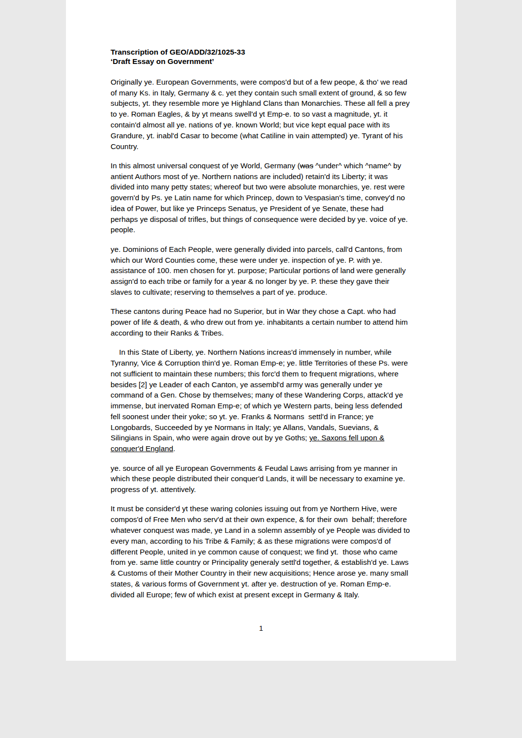Transcription of GEO/ADD/32/1025-33
‘Draft Essay on Government’
Originally ye. European Governments, were compos'd but of a few peope, & tho' we read of many Ks. in Italy, Germany & c. yet they contain such small extent of ground, & so few subjects, yt. they resemble more ye Highland Clans than Monarchies. These all fell a prey to ye. Roman Eagles, & by yt means swell'd yt Emp-e. to so vast a magnitude, yt. it contain'd almost all ye. nations of ye. known World; but vice kept equal pace with its Grandure, yt. inabl'd Casar to become (what Catiline in vain attempted) ye. Tyrant of his Country.
In this almost universal conquest of ye World, Germany (was ^under^ which ^name^ by antient Authors most of ye. Northern nations are included) retain'd its Liberty; it was divided into many petty states; whereof but two were absolute monarchies, ye. rest were govern'd by Ps. ye Latin name for which Princep, down to Vespasian's time, convey'd no idea of Power, but like ye Princeps Senatus, ye President of ye Senate, these had perhaps ye disposal of trifles, but things of consequence were decided by ye. voice of ye. people.
ye. Dominions of Each People, were generally divided into parcels, call'd Cantons, from which our Word Counties come, these were under ye. inspection of ye. P. with ye. assistance of 100. men chosen for yt. purpose; Particular portions of land were generally assign'd to each tribe or family for a year & no longer by ye. P. these they gave their slaves to cultivate; reserving to themselves a part of ye. produce.
These cantons during Peace had no Superior, but in War they chose a Capt. who had power of life & death, & who drew out from ye. inhabitants a certain number to attend him according to their Ranks & Tribes.
In this State of Liberty, ye. Northern Nations increas'd immensely in number, while Tyranny, Vice & Corruption thin'd ye. Roman Emp-e; ye. little Territories of these Ps. were not sufficient to maintain these numbers; this forc'd them to frequent migrations, where besides [2] ye Leader of each Canton, ye assembl'd army was generally under ye command of a Gen. Chose by themselves; many of these Wandering Corps, attack'd ye immense, but inervated Roman Emp-e; of which ye Western parts, being less defended fell soonest under their yoke; so yt. ye. Franks & Normans settl'd in France; ye Longobards, Succeeded by ye Normans in Italy; ye Allans, Vandals, Suevians, & Silingians in Spain, who were again drove out by ye Goths; ye. Saxons fell upon & conquer'd England.
ye. source of all ye European Governments & Feudal Laws arrising from ye manner in which these people distributed their conquer'd Lands, it will be necessary to examine ye. progress of yt. attentively.
It must be consider'd yt these waring colonies issuing out from ye Northern Hive, were compos'd of Free Men who serv'd at their own expence, & for their own behalf; therefore whatever conquest was made, ye Land in a solemn assembly of ye People was divided to every man, according to his Tribe & Family; & as these migrations were compos'd of different People, united in ye common cause of conquest; we find yt. those who came from ye. same little country or Principality generaly settl'd together, & establish'd ye. Laws & Customs of their Mother Country in their new acquisitions; Hence arose ye. many small states, & various forms of Government yt. after ye. destruction of ye. Roman Emp-e. divided all Europe; few of which exist at present except in Germany & Italy.
1